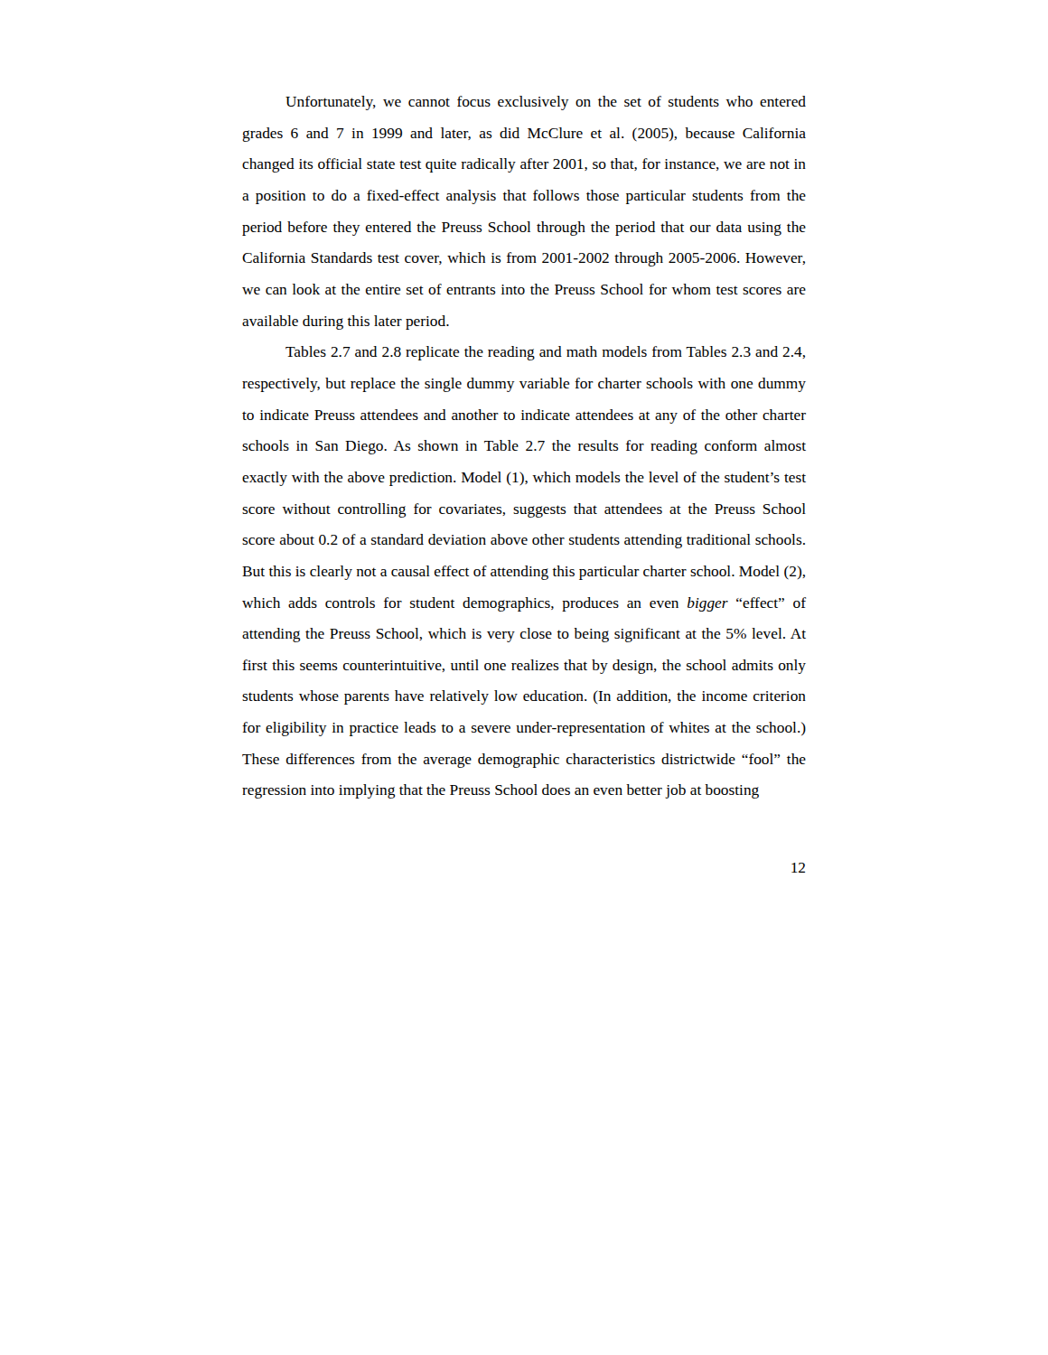Unfortunately, we cannot focus exclusively on the set of students who entered grades 6 and 7 in 1999 and later, as did McClure et al. (2005), because California changed its official state test quite radically after 2001, so that, for instance, we are not in a position to do a fixed-effect analysis that follows those particular students from the period before they entered the Preuss School through the period that our data using the California Standards test cover, which is from 2001-2002 through 2005-2006. However, we can look at the entire set of entrants into the Preuss School for whom test scores are available during this later period.
Tables 2.7 and 2.8 replicate the reading and math models from Tables 2.3 and 2.4, respectively, but replace the single dummy variable for charter schools with one dummy to indicate Preuss attendees and another to indicate attendees at any of the other charter schools in San Diego. As shown in Table 2.7 the results for reading conform almost exactly with the above prediction. Model (1), which models the level of the student’s test score without controlling for covariates, suggests that attendees at the Preuss School score about 0.2 of a standard deviation above other students attending traditional schools. But this is clearly not a causal effect of attending this particular charter school. Model (2), which adds controls for student demographics, produces an even bigger “effect” of attending the Preuss School, which is very close to being significant at the 5% level. At first this seems counterintuitive, until one realizes that by design, the school admits only students whose parents have relatively low education. (In addition, the income criterion for eligibility in practice leads to a severe under-representation of whites at the school.) These differences from the average demographic characteristics districtwide “fool” the regression into implying that the Preuss School does an even better job at boosting
12